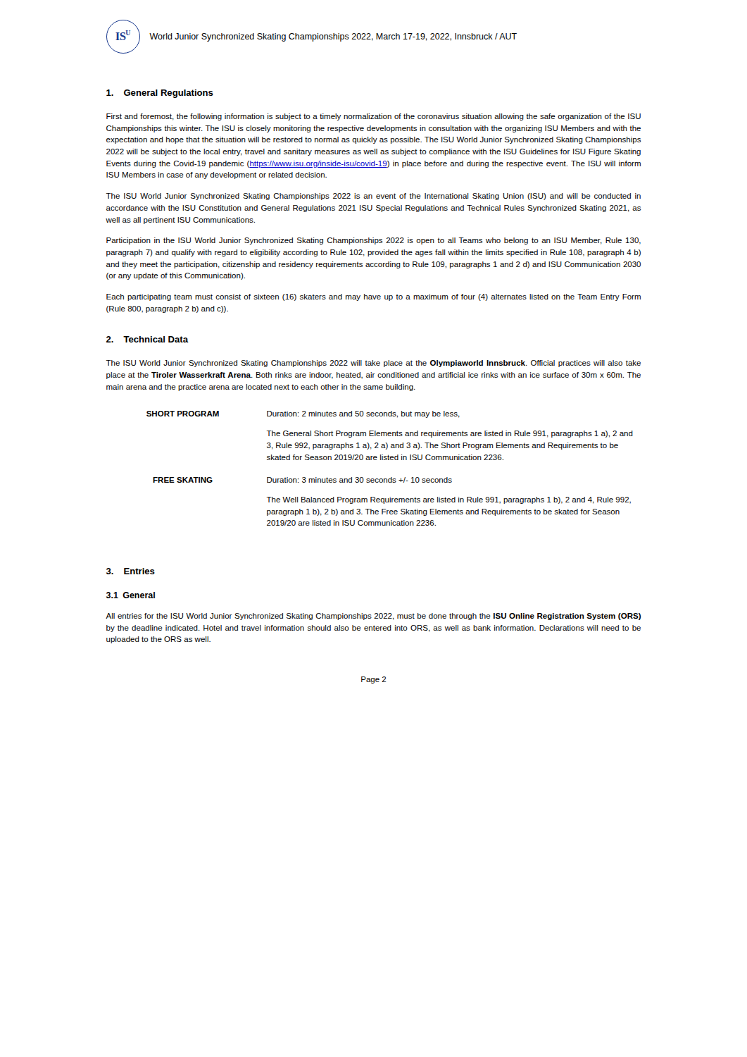ISU
World Junior Synchronized Skating Championships 2022, March 17-19, 2022, Innsbruck / AUT
1. General Regulations
First and foremost, the following information is subject to a timely normalization of the coronavirus situation allowing the safe organization of the ISU Championships this winter. The ISU is closely monitoring the respective developments in consultation with the organizing ISU Members and with the expectation and hope that the situation will be restored to normal as quickly as possible. The ISU World Junior Synchronized Skating Championships 2022 will be subject to the local entry, travel and sanitary measures as well as subject to compliance with the ISU Guidelines for ISU Figure Skating Events during the Covid-19 pandemic (https://www.isu.org/inside-isu/covid-19) in place before and during the respective event. The ISU will inform ISU Members in case of any development or related decision.
The ISU World Junior Synchronized Skating Championships 2022 is an event of the International Skating Union (ISU) and will be conducted in accordance with the ISU Constitution and General Regulations 2021 ISU Special Regulations and Technical Rules Synchronized Skating 2021, as well as all pertinent ISU Communications.
Participation in the ISU World Junior Synchronized Skating Championships 2022 is open to all Teams who belong to an ISU Member, Rule 130, paragraph 7) and qualify with regard to eligibility according to Rule 102, provided the ages fall within the limits specified in Rule 108, paragraph 4 b) and they meet the participation, citizenship and residency requirements according to Rule 109, paragraphs 1 and 2 d) and ISU Communication 2030 (or any update of this Communication).
Each participating team must consist of sixteen (16) skaters and may have up to a maximum of four (4) alternates listed on the Team Entry Form (Rule 800, paragraph 2 b) and c)).
2. Technical Data
The ISU World Junior Synchronized Skating Championships 2022 will take place at the Olympiaworld Innsbruck. Official practices will also take place at the Tiroler Wasserkraft Arena. Both rinks are indoor, heated, air conditioned and artificial ice rinks with an ice surface of 30m x 60m. The main arena and the practice arena are located next to each other in the same building.
| SHORT PROGRAM | Duration: 2 minutes and 50 seconds, but may be less, The General Short Program Elements and requirements are listed in Rule 991, paragraphs 1 a), 2 and 3, Rule 992, paragraphs 1 a), 2 a) and 3 a). The Short Program Elements and Requirements to be skated for Season 2019/20 are listed in ISU Communication 2236. |
| FREE SKATING | Duration: 3 minutes and 30 seconds +/- 10 seconds The Well Balanced Program Requirements are listed in Rule 991, paragraphs 1 b), 2 and 4, Rule 992, paragraph 1 b), 2 b) and 3. The Free Skating Elements and Requirements to be skated for Season 2019/20 are listed in ISU Communication 2236. |
3. Entries
3.1 General
All entries for the ISU World Junior Synchronized Skating Championships 2022, must be done through the ISU Online Registration System (ORS) by the deadline indicated. Hotel and travel information should also be entered into ORS, as well as bank information. Declarations will need to be uploaded to the ORS as well.
Page 2